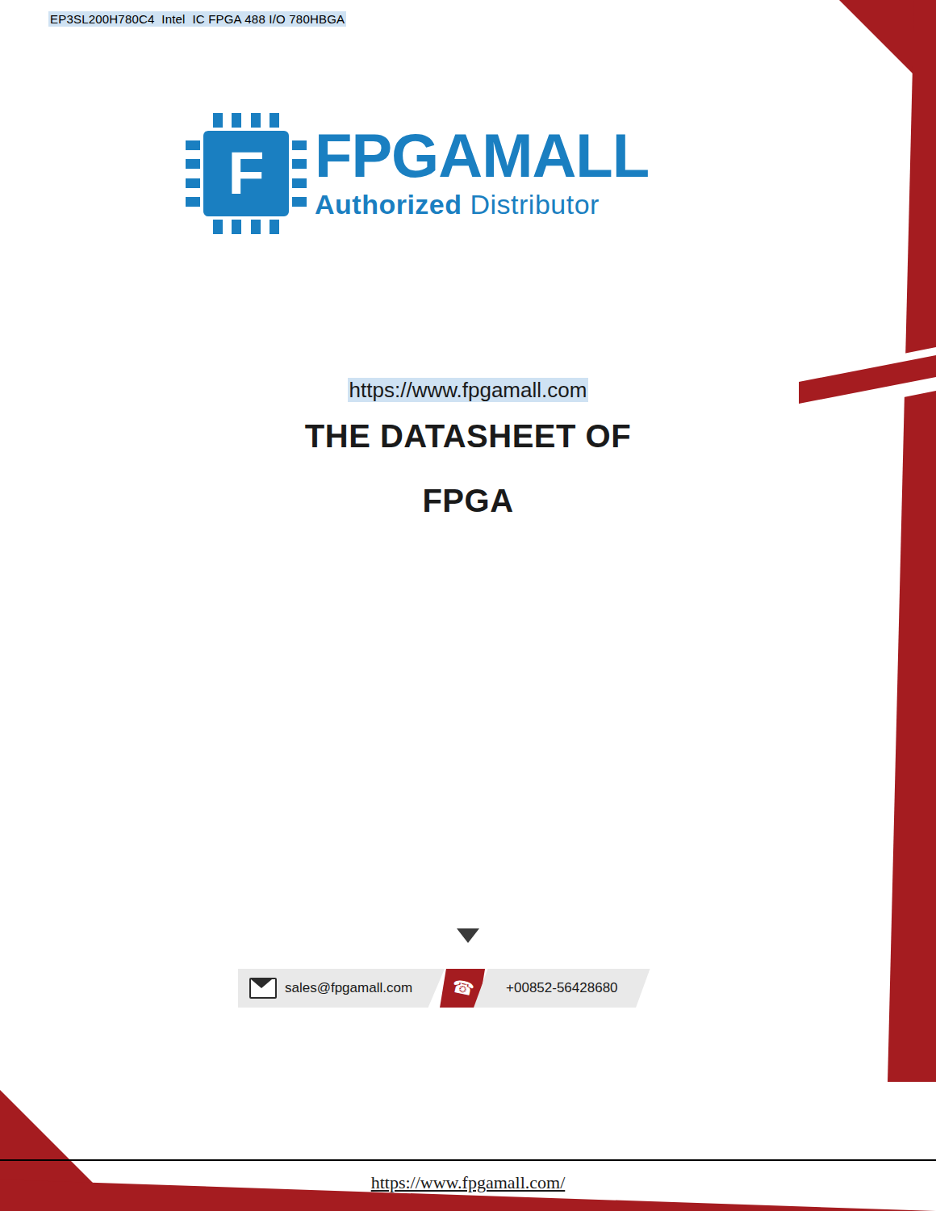EP3SL200H780C4 Intel IC FPGA 488 I/O 780HBGA
F
FPGAMALL
Authorized Distributor
https://www.fpgamall.com
THE DATASHEET OF
FPGA
sales@fpgamall.com
☎
+00852-56428680
https://www.fpgamall.com/